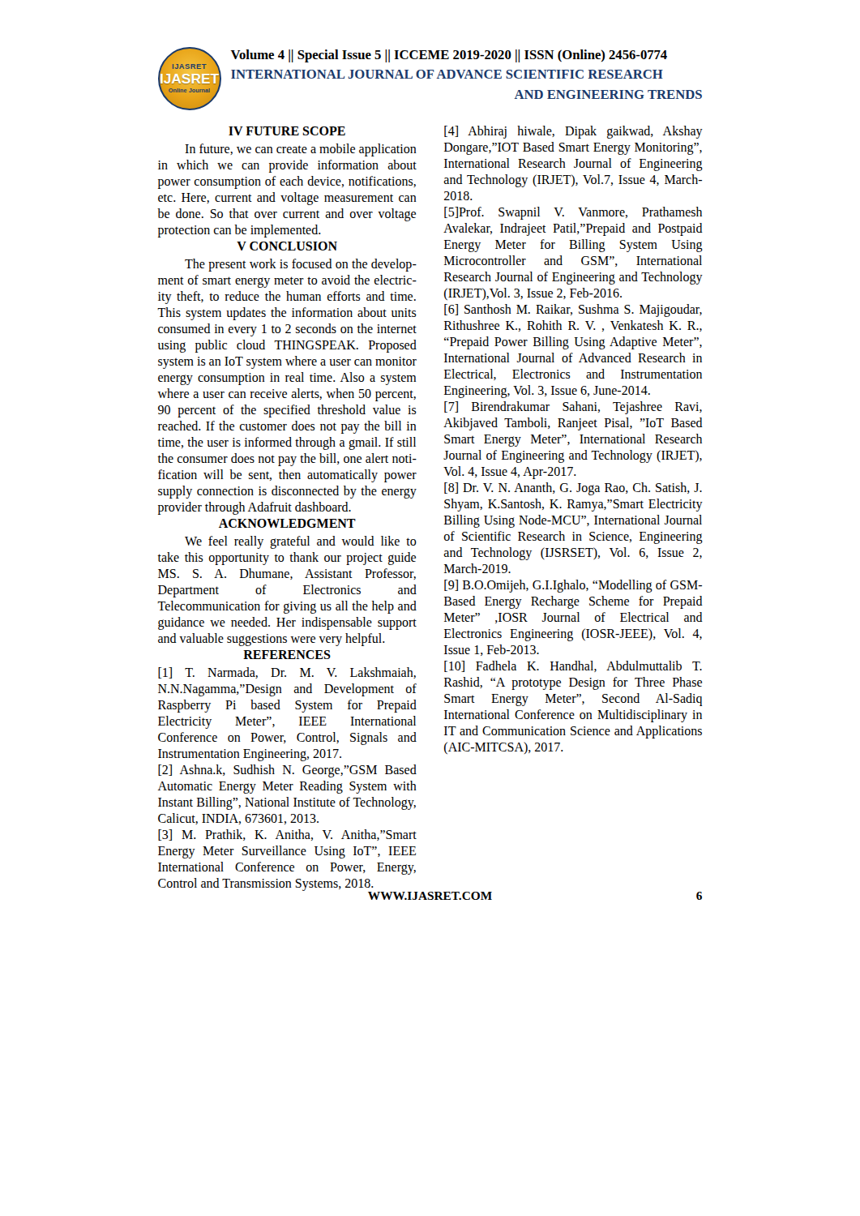IJASRET
IJASRET
Online Journal
Volume 4 || Special Issue 5 || ICCEME 2019-2020 || ISSN (Online) 2456-0774
INTERNATIONAL JOURNAL OF ADVANCE SCIENTIFIC RESEARCH
AND ENGINEERING TRENDS
IV FUTURE SCOPE
In future, we can create a mobile application in which we can provide information about power consumption of each device, notifications, etc. Here, current and voltage measurement can be done. So that over current and over voltage protection can be implemented.
V CONCLUSION
The present work is focused on the development of smart energy meter to avoid the electricity theft, to reduce the human efforts and time. This system updates the information about units consumed in every 1 to 2 seconds on the internet using public cloud THINGSPEAK. Proposed system is an IoT system where a user can monitor energy consumption in real time. Also a system where a user can receive alerts, when 50 percent, 90 percent of the specified threshold value is reached. If the customer does not pay the bill in time, the user is informed through a gmail. If still the consumer does not pay the bill, one alert notification will be sent, then automatically power supply connection is disconnected by the energy provider through Adafruit dashboard.
ACKNOWLEDGMENT
We feel really grateful and would like to take this opportunity to thank our project guide MS. S. A. Dhumane, Assistant Professor, Department of Electronics and Telecommunication for giving us all the help and guidance we needed. Her indispensable support and valuable suggestions were very helpful.
REFERENCES
[1] T. Narmada, Dr. M. V. Lakshmaiah, N.N.Nagamma,”Design and Development of Raspberry Pi based System for Prepaid Electricity Meter”, IEEE International Conference on Power, Control, Signals and Instrumentation Engineering, 2017.
[2] Ashna.k, Sudhish N. George,”GSM Based Automatic Energy Meter Reading System with Instant Billing”, National Institute of Technology, Calicut, INDIA, 673601, 2013.
[3] M. Prathik, K. Anitha, V. Anitha,”Smart Energy Meter Surveillance Using IoT”, IEEE International Conference on Power, Energy, Control and Transmission Systems, 2018.
[4] Abhiraj hiwale, Dipak gaikwad, Akshay Dongare,”IOT Based Smart Energy Monitoring”, International Research Journal of Engineering and Technology (IRJET), Vol.7, Issue 4, March-2018.
[5]Prof. Swapnil V. Vanmore, Prathamesh Avalekar, Indrajeet Patil,”Prepaid and Postpaid Energy Meter for Billing System Using Microcontroller and GSM”, International Research Journal of Engineering and Technology (IRJET),Vol. 3, Issue 2, Feb-2016.
[6] Santhosh M. Raikar, Sushma S. Majigoudar, Rithushree K., Rohith R. V. , Venkatesh K. R., “Prepaid Power Billing Using Adaptive Meter”, International Journal of Advanced Research in Electrical, Electronics and Instrumentation Engineering, Vol. 3, Issue 6, June-2014.
[7] Birendrakumar Sahani, Tejashree Ravi, Akibjaved Tamboli, Ranjeet Pisal, ”IoT Based Smart Energy Meter”, International Research Journal of Engineering and Technology (IRJET), Vol. 4, Issue 4, Apr-2017.
[8] Dr. V. N. Ananth, G. Joga Rao, Ch. Satish, J. Shyam, K.Santosh, K. Ramya,”Smart Electricity Billing Using Node-MCU”, International Journal of Scientific Research in Science, Engineering and Technology (IJSRSET), Vol. 6, Issue 2, March-2019.
[9] B.O.Omijeh, G.I.Ighalo, “Modelling of GSM-Based Energy Recharge Scheme for Prepaid Meter” ,IOSR Journal of Electrical and Electronics Engineering (IOSR-JEEE), Vol. 4, Issue 1, Feb-2013.
[10] Fadhela K. Handhal, Abdulmuttalib T. Rashid, “A prototype Design for Three Phase Smart Energy Meter”, Second Al-Sadiq International Conference on Multidisciplinary in IT and Communication Science and Applications (AIC-MITCSA), 2017.
WWW.IJASRET.COM 6